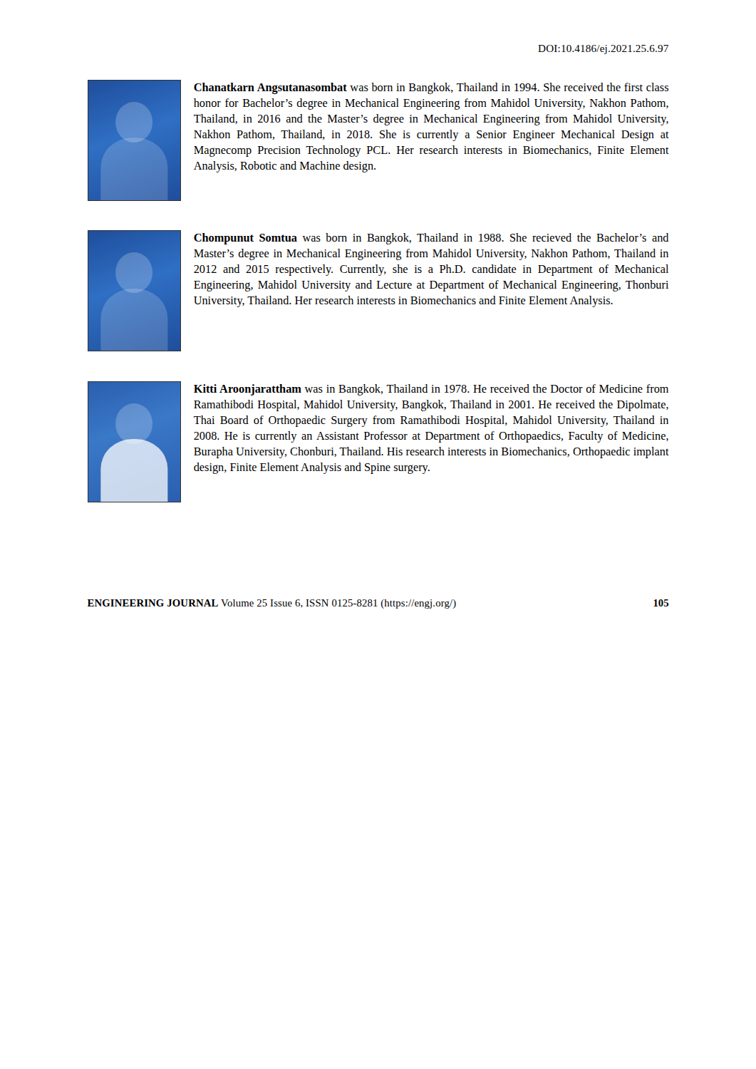DOI:10.4186/ej.2021.25.6.97
Chanatkarn Angsutanasombat was born in Bangkok, Thailand in 1994. She received the first class honor for Bachelor’s degree in Mechanical Engineering from Mahidol University, Nakhon Pathom, Thailand, in 2016 and the Master’s degree in Mechanical Engineering from Mahidol University, Nakhon Pathom, Thailand, in 2018. She is currently a Senior Engineer Mechanical Design at Magnecomp Precision Technology PCL. Her research interests in Biomechanics, Finite Element Analysis, Robotic and Machine design.
Chompunut Somtua was born in Bangkok, Thailand in 1988. She recieved the Bachelor’s and Master’s degree in Mechanical Engineering from Mahidol University, Nakhon Pathom, Thailand in 2012 and 2015 respectively. Currently, she is a Ph.D. candidate in Department of Mechanical Engineering, Mahidol University and Lecture at Department of Mechanical Engineering, Thonburi University, Thailand. Her research interests in Biomechanics and Finite Element Analysis.
Kitti Aroonjarattham was in Bangkok, Thailand in 1978. He received the Doctor of Medicine from Ramathibodi Hospital, Mahidol University, Bangkok, Thailand in 2001. He received the Dipolmate, Thai Board of Orthopaedic Surgery from Ramathibodi Hospital, Mahidol University, Thailand in 2008. He is currently an Assistant Professor at Department of Orthopaedics, Faculty of Medicine, Burapha University, Chonburi, Thailand. His research interests in Biomechanics, Orthopaedic implant design, Finite Element Analysis and Spine surgery.
ENGINEERING JOURNAL Volume 25 Issue 6, ISSN 0125-8281 (https://engj.org/)
105